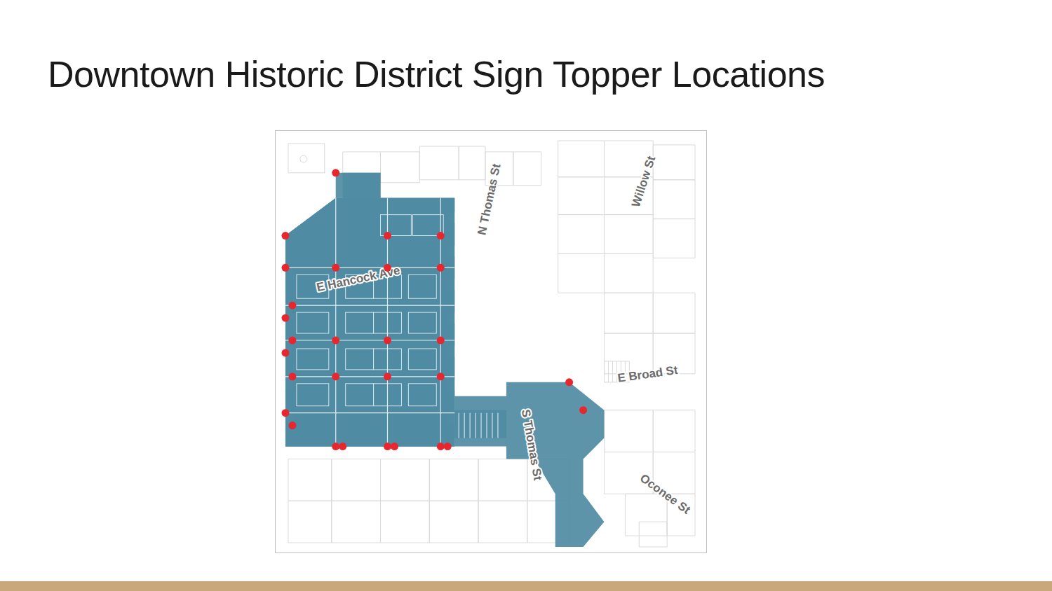Downtown Historic District Sign Topper Locations
N Thomas St E Hancock Ave Willow St E Broad St S Thomas St Oconee St